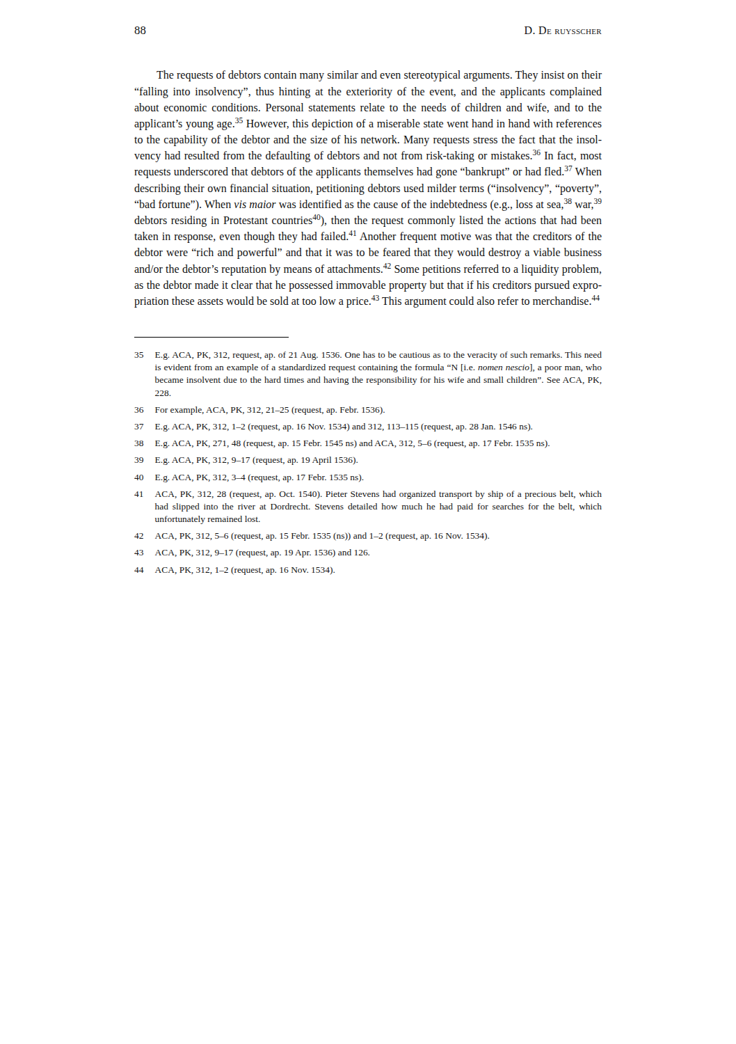88 D. De ruysscher
The requests of debtors contain many similar and even stereotypical arguments. They insist on their “falling into insolvency”, thus hinting at the exteriority of the event, and the applicants complained about economic conditions. Personal statements relate to the needs of children and wife, and to the applicant’s young age.35 However, this depiction of a miserable state went hand in hand with references to the capability of the debtor and the size of his network. Many requests stress the fact that the insolvency had resulted from the defaulting of debtors and not from risk-taking or mistakes.36 In fact, most requests underscored that debtors of the applicants themselves had gone “bankrupt” or had fled.37 When describing their own financial situation, petitioning debtors used milder terms (“insolvency”, “poverty”, “bad fortune”). When vis maior was identified as the cause of the indebtedness (e.g., loss at sea,38 war,39 debtors residing in Protestant countries40), then the request commonly listed the actions that had been taken in response, even though they had failed.41 Another frequent motive was that the creditors of the debtor were “rich and powerful” and that it was to be feared that they would destroy a viable business and/or the debtor’s reputation by means of attachments.42 Some petitions referred to a liquidity problem, as the debtor made it clear that he possessed immovable property but that if his creditors pursued expropriation these assets would be sold at too low a price.43 This argument could also refer to merchandise.44
35 E.g. ACA, PK, 312, request, ap. of 21 Aug. 1536. One has to be cautious as to the veracity of such remarks. This need is evident from an example of a standardized request containing the formula “N [i.e. nomen nescio], a poor man, who became insolvent due to the hard times and having the responsibility for his wife and small children”. See ACA, PK, 228.
36 For example, ACA, PK, 312, 21–25 (request, ap. Febr. 1536).
37 E.g. ACA, PK, 312, 1–2 (request, ap. 16 Nov. 1534) and 312, 113–115 (request, ap. 28 Jan. 1546 ns).
38 E.g. ACA, PK, 271, 48 (request, ap. 15 Febr. 1545 ns) and ACA, 312, 5–6 (request, ap. 17 Febr. 1535 ns).
39 E.g. ACA, PK, 312, 9–17 (request, ap. 19 April 1536).
40 E.g. ACA, PK, 312, 3–4 (request, ap. 17 Febr. 1535 ns).
41 ACA, PK, 312, 28 (request, ap. Oct. 1540). Pieter Stevens had organized transport by ship of a precious belt, which had slipped into the river at Dordrecht. Stevens detailed how much he had paid for searches for the belt, which unfortunately remained lost.
42 ACA, PK, 312, 5–6 (request, ap. 15 Febr. 1535 (ns)) and 1–2 (request, ap. 16 Nov. 1534).
43 ACA, PK, 312, 9–17 (request, ap. 19 Apr. 1536) and 126.
44 ACA, PK, 312, 1–2 (request, ap. 16 Nov. 1534).